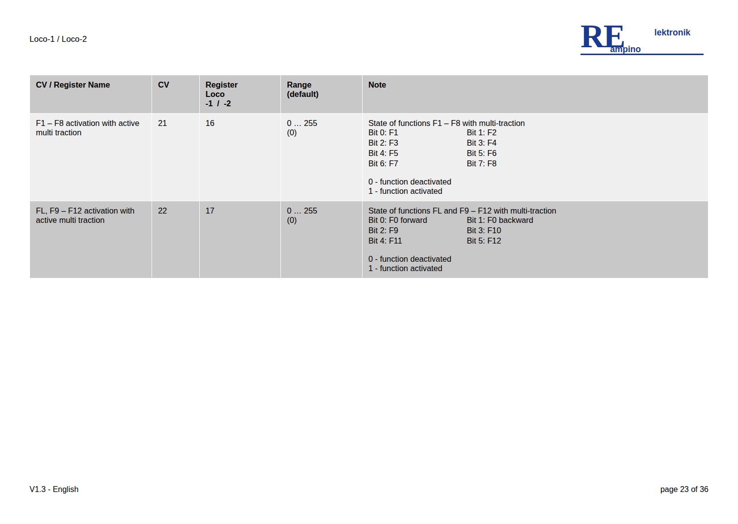Loco-1 / Loco-2
RE lektronik ampino
| CV / Register Name | CV | Register Loco -1 / -2 | Range (default) | Note |
| --- | --- | --- | --- | --- |
| F1 – F8 activation with active multi traction | 21 | 16 | 0 … 255 (0) | State of functions F1 – F8 with multi-traction Bit 0: F1 Bit 1: F2 Bit 2: F3 Bit 3: F4 Bit 4: F5 Bit 5: F6 Bit 6: F7 Bit 7: F8 0 - function deactivated 1 - function activated |
| FL, F9 – F12 activation with active multi traction | 22 | 17 | 0 … 255 (0) | State of functions FL and F9 – F12 with multi-traction Bit 0: F0 forward Bit 1: F0 backward Bit 2: F9 Bit 3: F10 Bit 4: F11 Bit 5: F12 0 - function deactivated 1 - function activated |
V1.3 - English
page 23 of 36